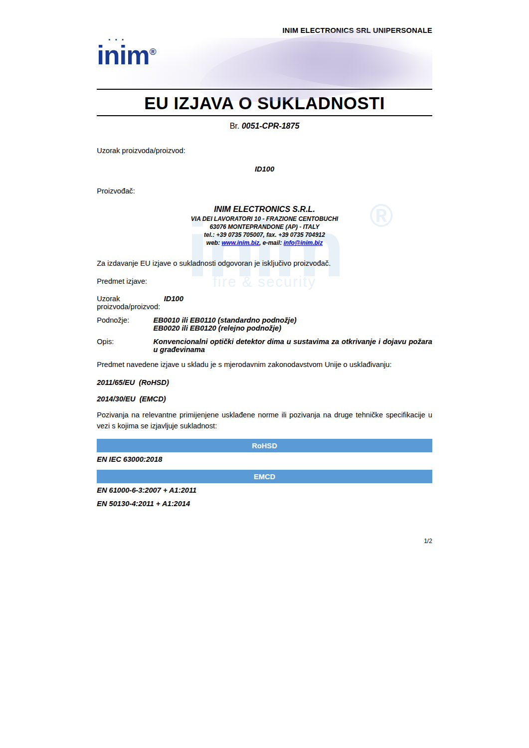inim®
fire & security
INIM ELECTRONICS SRL UNIPERSONALE
· · ·inim®
EU IZJAVA O SUKLADNOSTI
Br. 0051-CPR-1875
Uzorak proizvoda/proizvod:
ID100
Proizvođač:
INIM ELECTRONICS S.R.L.
VIA DEI LAVORATORI 10 - FRAZIONE CENTOBUCHI
63076 MONTEPRANDONE (AP) - ITALY
tel.: +39 0735 705007, fax. +39 0735 704912
web: www.inim.biz, e-mail: info@inim.biz
Za izdavanje EU izjave o sukladnosti odgovoran je isključivo proizvođač.
Predmet izjave:
Uzorak proizvoda/proizvod:
ID100
Podnožje:
EB0010 ili EB0110 (standardno podnožje) EB0020 ili EB0120 (relejno podnožje)
Opis:
Konvencionalni optički detektor dima u sustavima za otkrivanje i dojavu požara u građevinama
Predmet navedene izjave u skladu je s mjerodavnim zakonodavstvom Unije o usklađivanju:
2011/65/EU (RoHSD)
2014/30/EU (EMCD)
Pozivanja na relevantne primijenjene usklađene norme ili pozivanja na druge tehničke specifikacije u vezi s kojima se izjavljuje sukladnost:
| RoHSD |
| --- |
| EN IEC 63000:2018 |
| EMCD |
| --- |
| EN 61000-6-3:2007 + A1:2011 |
| EN 50130-4:2011 + A1:2014 |
1/2